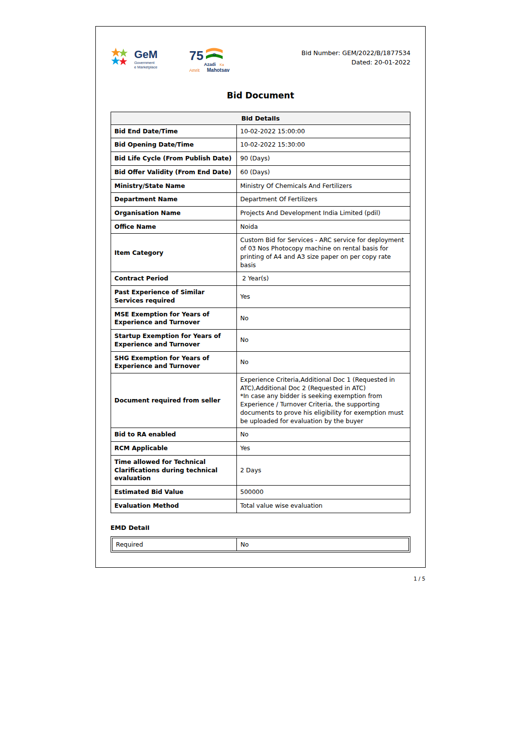GeM Government e Marketplace
75 Azadi Ka Amrit Mahotsav
Bid Number: GEM/2022/B/1877534
Dated: 20-01-2022
Bid Document
| Bid Details |
| --- |
| Bid End Date/Time | 10-02-2022 15:00:00 |
| Bid Opening Date/Time | 10-02-2022 15:30:00 |
| Bid Life Cycle (From Publish Date) | 90 (Days) |
| Bid Offer Validity (From End Date) | 60 (Days) |
| Ministry/State Name | Ministry Of Chemicals And Fertilizers |
| Department Name | Department Of Fertilizers |
| Organisation Name | Projects And Development India Limited (pdil) |
| Office Name | Noida |
| Item Category | Custom Bid for Services - ARC service for deployment of 03 Nos Photocopy machine on rental basis for printing of A4 and A3 size paper on per copy rate basis |
| Contract Period | 2 Year(s) |
| Past Experience of Similar Services required | Yes |
| MSE Exemption for Years of Experience and Turnover | No |
| Startup Exemption for Years of Experience and Turnover | No |
| SHG Exemption for Years of Experience and Turnover | No |
| Document required from seller | Experience Criteria,Additional Doc 1 (Requested in ATC),Additional Doc 2 (Requested in ATC) *In case any bidder is seeking exemption from Experience / Turnover Criteria, the supporting documents to prove his eligibility for exemption must be uploaded for evaluation by the buyer |
| Bid to RA enabled | No |
| RCM Applicable | Yes |
| Time allowed for Technical Clarifications during technical evaluation | 2 Days |
| Estimated Bid Value | 500000 |
| Evaluation Method | Total value wise evaluation |
EMD Detail
| Required | No |
1 / 5